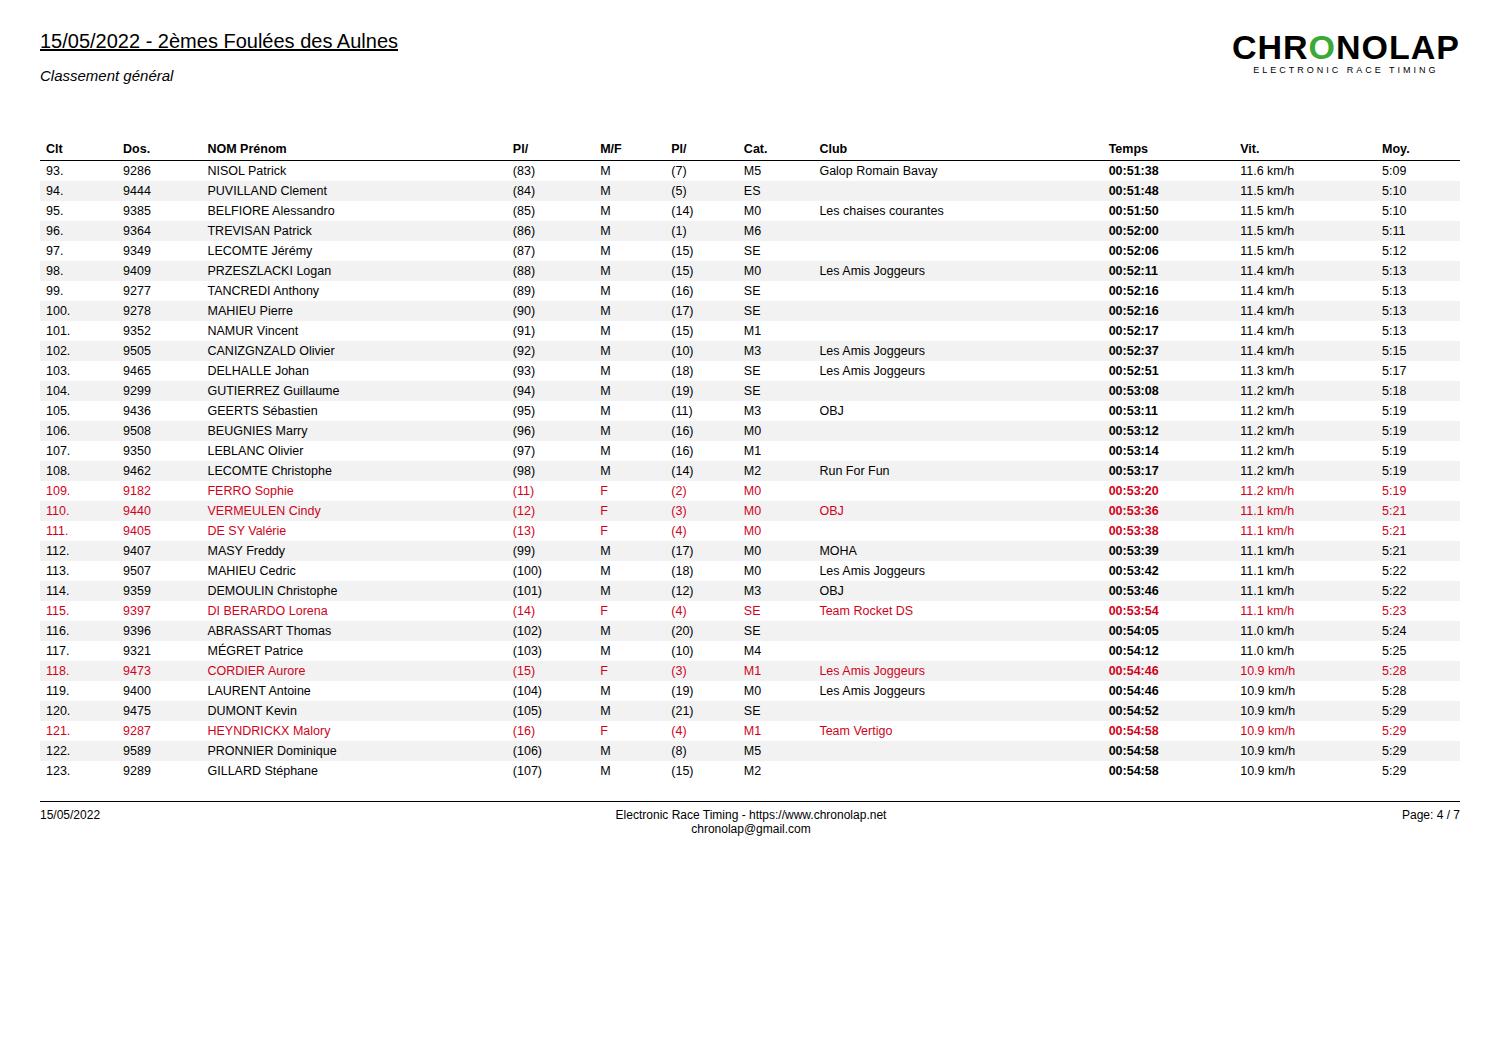15/05/2022 - 2èmes Foulées des Aulnes
Classement général
CHRONOLAP
ELECTRONIC RACE TIMING
| Clt | Dos. | NOM Prénom | Pl/ | M/F | Pl/ | Cat. | Club | Temps | Vit. | Moy. |
| --- | --- | --- | --- | --- | --- | --- | --- | --- | --- | --- |
| 93. | 9286 | NISOL Patrick | (83) | M | (7) | M5 | Galop Romain Bavay | 00:51:38 | 11.6 km/h | 5:09 |
| 94. | 9444 | PUVILLAND Clement | (84) | M | (5) | ES | | 00:51:48 | 11.5 km/h | 5:10 |
| 95. | 9385 | BELFIORE Alessandro | (85) | M | (14) | M0 | Les chaises courantes | 00:51:50 | 11.5 km/h | 5:10 |
| 96. | 9364 | TREVISAN Patrick | (86) | M | (1) | M6 | | 00:52:00 | 11.5 km/h | 5:11 |
| 97. | 9349 | LECOMTE Jérémy | (87) | M | (15) | SE | | 00:52:06 | 11.5 km/h | 5:12 |
| 98. | 9409 | PRZESZLACKI Logan | (88) | M | (15) | M0 | Les Amis Joggeurs | 00:52:11 | 11.4 km/h | 5:13 |
| 99. | 9277 | TANCREDI Anthony | (89) | M | (16) | SE | | 00:52:16 | 11.4 km/h | 5:13 |
| 100. | 9278 | MAHIEU Pierre | (90) | M | (17) | SE | | 00:52:16 | 11.4 km/h | 5:13 |
| 101. | 9352 | NAMUR Vincent | (91) | M | (15) | M1 | | 00:52:17 | 11.4 km/h | 5:13 |
| 102. | 9505 | CANIZGNZALD Olivier | (92) | M | (10) | M3 | Les Amis Joggeurs | 00:52:37 | 11.4 km/h | 5:15 |
| 103. | 9465 | DELHALLE Johan | (93) | M | (18) | SE | Les Amis Joggeurs | 00:52:51 | 11.3 km/h | 5:17 |
| 104. | 9299 | GUTIERREZ Guillaume | (94) | M | (19) | SE | | 00:53:08 | 11.2 km/h | 5:18 |
| 105. | 9436 | GEERTS Sébastien | (95) | M | (11) | M3 | OBJ | 00:53:11 | 11.2 km/h | 5:19 |
| 106. | 9508 | BEUGNIES Marry | (96) | M | (16) | M0 | | 00:53:12 | 11.2 km/h | 5:19 |
| 107. | 9350 | LEBLANC Olivier | (97) | M | (16) | M1 | | 00:53:14 | 11.2 km/h | 5:19 |
| 108. | 9462 | LECOMTE Christophe | (98) | M | (14) | M2 | Run For Fun | 00:53:17 | 11.2 km/h | 5:19 |
| 109. | 9182 | FERRO Sophie | (11) | F | (2) | M0 | | 00:53:20 | 11.2 km/h | 5:19 |
| 110. | 9440 | VERMEULEN Cindy | (12) | F | (3) | M0 | OBJ | 00:53:36 | 11.1 km/h | 5:21 |
| 111. | 9405 | DE SY Valérie | (13) | F | (4) | M0 | | 00:53:38 | 11.1 km/h | 5:21 |
| 112. | 9407 | MASY Freddy | (99) | M | (17) | M0 | MOHA | 00:53:39 | 11.1 km/h | 5:21 |
| 113. | 9507 | MAHIEU Cedric | (100) | M | (18) | M0 | Les Amis Joggeurs | 00:53:42 | 11.1 km/h | 5:22 |
| 114. | 9359 | DEMOULIN Christophe | (101) | M | (12) | M3 | OBJ | 00:53:46 | 11.1 km/h | 5:22 |
| 115. | 9397 | DI BERARDO Lorena | (14) | F | (4) | SE | Team Rocket DS | 00:53:54 | 11.1 km/h | 5:23 |
| 116. | 9396 | ABRASSART Thomas | (102) | M | (20) | SE | | 00:54:05 | 11.0 km/h | 5:24 |
| 117. | 9321 | MÉGRET Patrice | (103) | M | (10) | M4 | | 00:54:12 | 11.0 km/h | 5:25 |
| 118. | 9473 | CORDIER Aurore | (15) | F | (3) | M1 | Les Amis Joggeurs | 00:54:46 | 10.9 km/h | 5:28 |
| 119. | 9400 | LAURENT Antoine | (104) | M | (19) | M0 | Les Amis Joggeurs | 00:54:46 | 10.9 km/h | 5:28 |
| 120. | 9475 | DUMONT Kevin | (105) | M | (21) | SE | | 00:54:52 | 10.9 km/h | 5:29 |
| 121. | 9287 | HEYNDRICKX Malory | (16) | F | (4) | M1 | Team Vertigo | 00:54:58 | 10.9 km/h | 5:29 |
| 122. | 9589 | PRONNIER Dominique | (106) | M | (8) | M5 | | 00:54:58 | 10.9 km/h | 5:29 |
| 123. | 9289 | GILLARD Stéphane | (107) | M | (15) | M2 | | 00:54:58 | 10.9 km/h | 5:29 |
15/05/2022
Electronic Race Timing - https://www.chronolap.net
chronolap@gmail.com
Page: 4 / 7